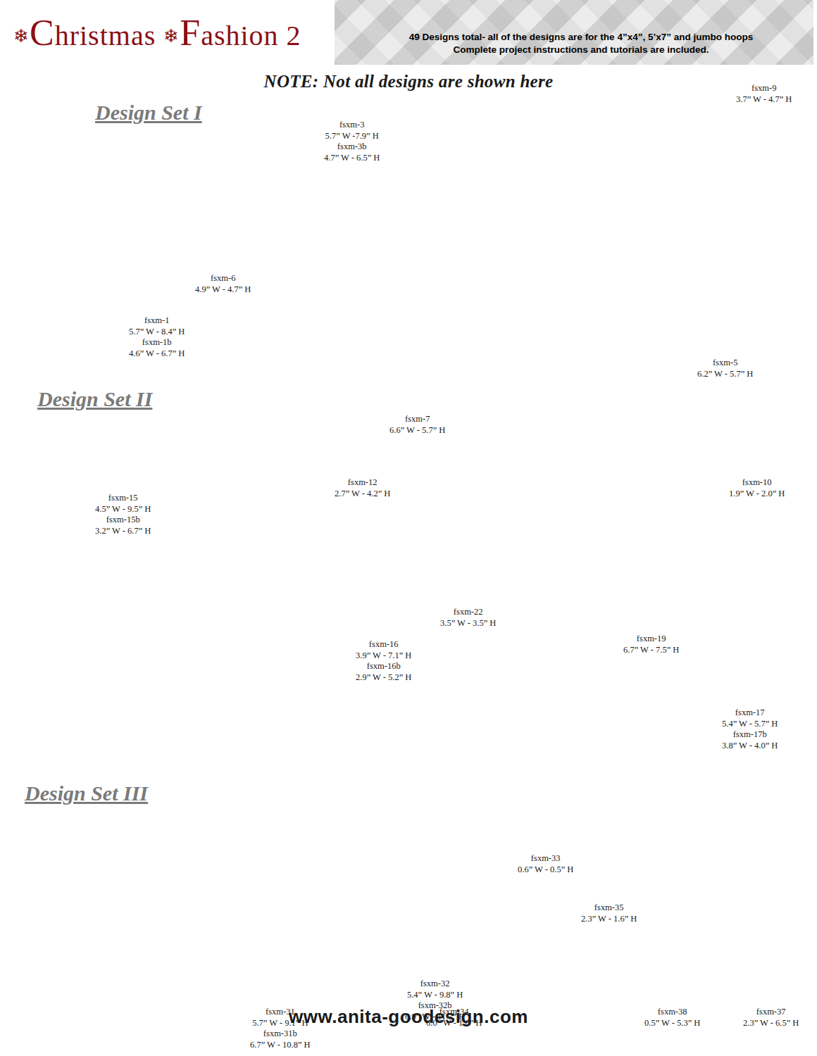❄Christmas ❄Fashion 2
49 Designs total- all of the designs are for the 4”x4”, 5’x7” and jumbo hoops
Complete project instructions and tutorials are included.
NOTE: Not all designs are shown here
Design Set I
Design Set II
Design Set III
fsxm-9
3.7” W - 4.7” H
fsxm-3
5.7” W -7.9” H
fsxm-3b
4.7” W - 6.5” H
fsxm-6
4.9” W - 4.7” H
fsxm-1
5.7” W - 8.4” H
fsxm-1b
4.6” W - 6.7” H
fsxm-5
6.2” W - 5.7” H
fsxm-7
6.6” W - 5.7” H
fsxm-12
2.7” W - 4.2” H
fsxm-10
1.9” W - 2.0” H
fsxm-15
4.5” W - 9.5” H
fsxm-15b
3.2” W - 6.7” H
fsxm-22
3.5” W - 3.5” H
fsxm-19
6.7” W - 7.5” H
fsxm-16
3.9” W - 7.1” H
fsxm-16b
2.9” W - 5.2” H
fsxm-17
5.4” W - 5.7” H
fsxm-17b
3.8” W - 4.0” H
fsxm-33
0.6” W - 0.5” H
fsxm-35
2.3” W - 1.6” H
fsxm-32
5.4” W - 9.8” H
fsxm-32b
6.9” W - 11.7” H
fsxm-34
6.0” W - 1.6” H
fsxm-38
0.5” W - 5.3” H
fsxm-37
2.3” W - 6.5” H
fsxm-31
5.7” W - 9.1” H
fsxm-31b
6.7” W - 10.8” H
www.anita-goodesign.com
Design sheet showing embroidery designs: cardinals on holly and pine branches, holly sprigs, gingerbread house, gingerbread man, decorated cookies and ornaments, snowflakes, Santa in his sleigh, reindeer team, holly borders and poinsettias.